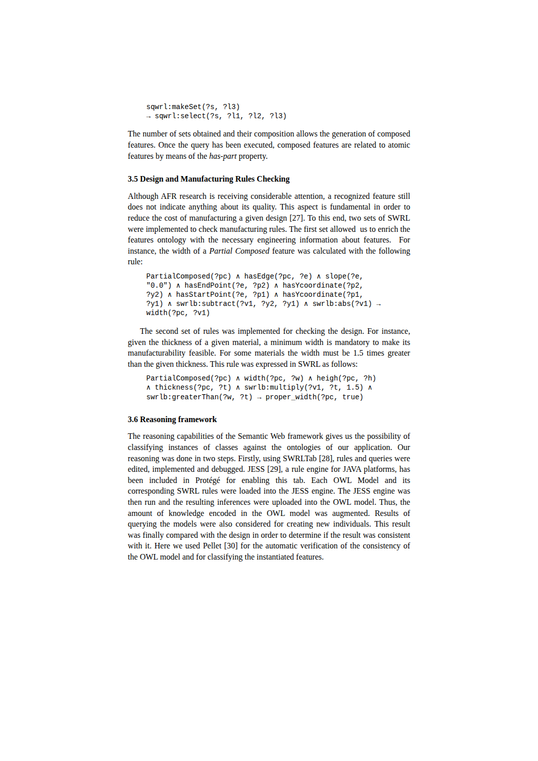sqwrl:makeSet(?s, ?l3)
→ sqwrl:select(?s, ?l1, ?l2, ?l3)
The number of sets obtained and their composition allows the generation of composed features. Once the query has been executed, composed features are related to atomic features by means of the has-part property.
3.5 Design and Manufacturing Rules Checking
Although AFR research is receiving considerable attention, a recognized feature still does not indicate anything about its quality. This aspect is fundamental in order to reduce the cost of manufacturing a given design [27]. To this end, two sets of SWRL were implemented to check manufacturing rules. The first set allowed us to enrich the features ontology with the necessary engineering information about features. For instance, the width of a Partial Composed feature was calculated with the following rule:
PartialComposed(?pc) ∧ hasEdge(?pc, ?e) ∧ slope(?e,
"0.0") ∧ hasEndPoint(?e, ?p2) ∧ hasYcoordinate(?p2,
?y2) ∧ hasStartPoint(?e, ?p1) ∧ hasYcoordinate(?p1,
?y1) ∧ swrlb:subtract(?v1, ?y2, ?y1) ∧ swrlb:abs(?v1) →
width(?pc, ?v1)
The second set of rules was implemented for checking the design. For instance, given the thickness of a given material, a minimum width is mandatory to make its manufacturability feasible. For some materials the width must be 1.5 times greater than the given thickness. This rule was expressed in SWRL as follows:
PartialComposed(?pc) ∧ width(?pc, ?w) ∧ heigh(?pc, ?h)
∧ thickness(?pc, ?t) ∧ swrlb:multiply(?v1, ?t, 1.5) ∧
swrlb:greaterThan(?w, ?t) → proper_width(?pc, true)
3.6 Reasoning framework
The reasoning capabilities of the Semantic Web framework gives us the possibility of classifying instances of classes against the ontologies of our application. Our reasoning was done in two steps. Firstly, using SWRLTab [28], rules and queries were edited, implemented and debugged. JESS [29], a rule engine for JAVA platforms, has been included in Protégé for enabling this tab. Each OWL Model and its corresponding SWRL rules were loaded into the JESS engine. The JESS engine was then run and the resulting inferences were uploaded into the OWL model. Thus, the amount of knowledge encoded in the OWL model was augmented. Results of querying the models were also considered for creating new individuals. This result was finally compared with the design in order to determine if the result was consistent with it. Here we used Pellet [30] for the automatic verification of the consistency of the OWL model and for classifying the instantiated features.